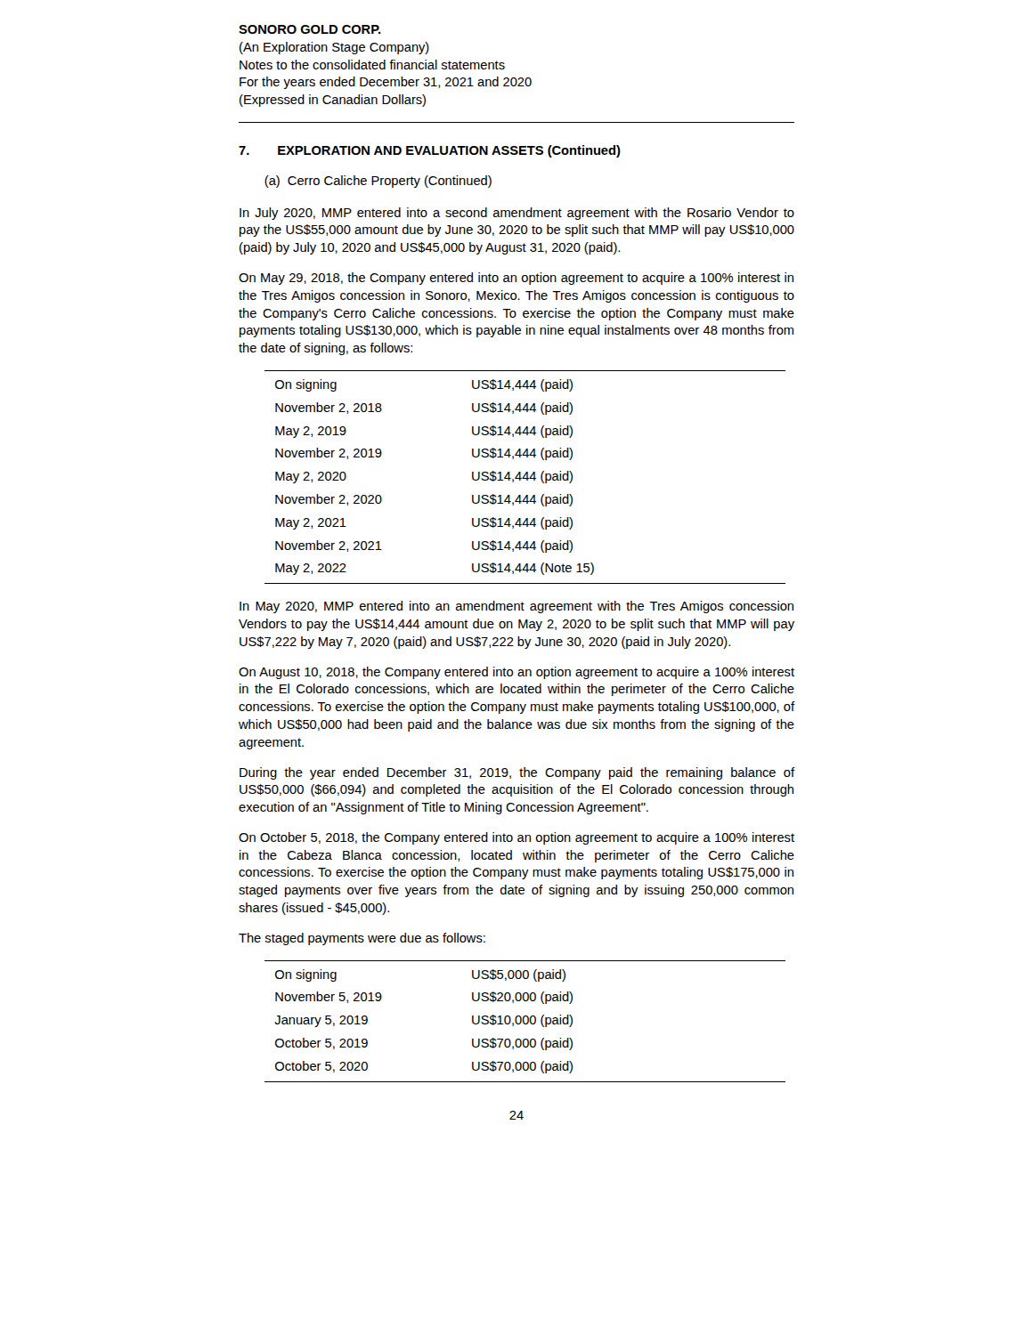SONORO GOLD CORP.
(An Exploration Stage Company)
Notes to the consolidated financial statements
For the years ended December 31, 2021 and 2020
(Expressed in Canadian Dollars)
7. EXPLORATION AND EVALUATION ASSETS (Continued)
(a) Cerro Caliche Property (Continued)
In July 2020, MMP entered into a second amendment agreement with the Rosario Vendor to pay the US$55,000 amount due by June 30, 2020 to be split such that MMP will pay US$10,000 (paid) by July 10, 2020 and US$45,000 by August 31, 2020 (paid).
On May 29, 2018, the Company entered into an option agreement to acquire a 100% interest in the Tres Amigos concession in Sonoro, Mexico. The Tres Amigos concession is contiguous to the Company's Cerro Caliche concessions. To exercise the option the Company must make payments totaling US$130,000, which is payable in nine equal instalments over 48 months from the date of signing, as follows:
| On signing | US$14,444 (paid) |
| November 2, 2018 | US$14,444 (paid) |
| May 2, 2019 | US$14,444 (paid) |
| November 2, 2019 | US$14,444 (paid) |
| May 2, 2020 | US$14,444 (paid) |
| November 2, 2020 | US$14,444 (paid) |
| May 2, 2021 | US$14,444 (paid) |
| November 2, 2021 | US$14,444 (paid) |
| May 2, 2022 | US$14,444 (Note 15) |
In May 2020, MMP entered into an amendment agreement with the Tres Amigos concession Vendors to pay the US$14,444 amount due on May 2, 2020 to be split such that MMP will pay US$7,222 by May 7, 2020 (paid) and US$7,222 by June 30, 2020 (paid in July 2020).
On August 10, 2018, the Company entered into an option agreement to acquire a 100% interest in the El Colorado concessions, which are located within the perimeter of the Cerro Caliche concessions. To exercise the option the Company must make payments totaling US$100,000, of which US$50,000 had been paid and the balance was due six months from the signing of the agreement.
During the year ended December 31, 2019, the Company paid the remaining balance of US$50,000 ($66,094) and completed the acquisition of the El Colorado concession through execution of an "Assignment of Title to Mining Concession Agreement".
On October 5, 2018, the Company entered into an option agreement to acquire a 100% interest in the Cabeza Blanca concession, located within the perimeter of the Cerro Caliche concessions. To exercise the option the Company must make payments totaling US$175,000 in staged payments over five years from the date of signing and by issuing 250,000 common shares (issued - $45,000).
The staged payments were due as follows:
| On signing | US$5,000 (paid) |
| November 5, 2019 | US$20,000 (paid) |
| January 5, 2019 | US$10,000 (paid) |
| October 5, 2019 | US$70,000 (paid) |
| October 5, 2020 | US$70,000 (paid) |
24